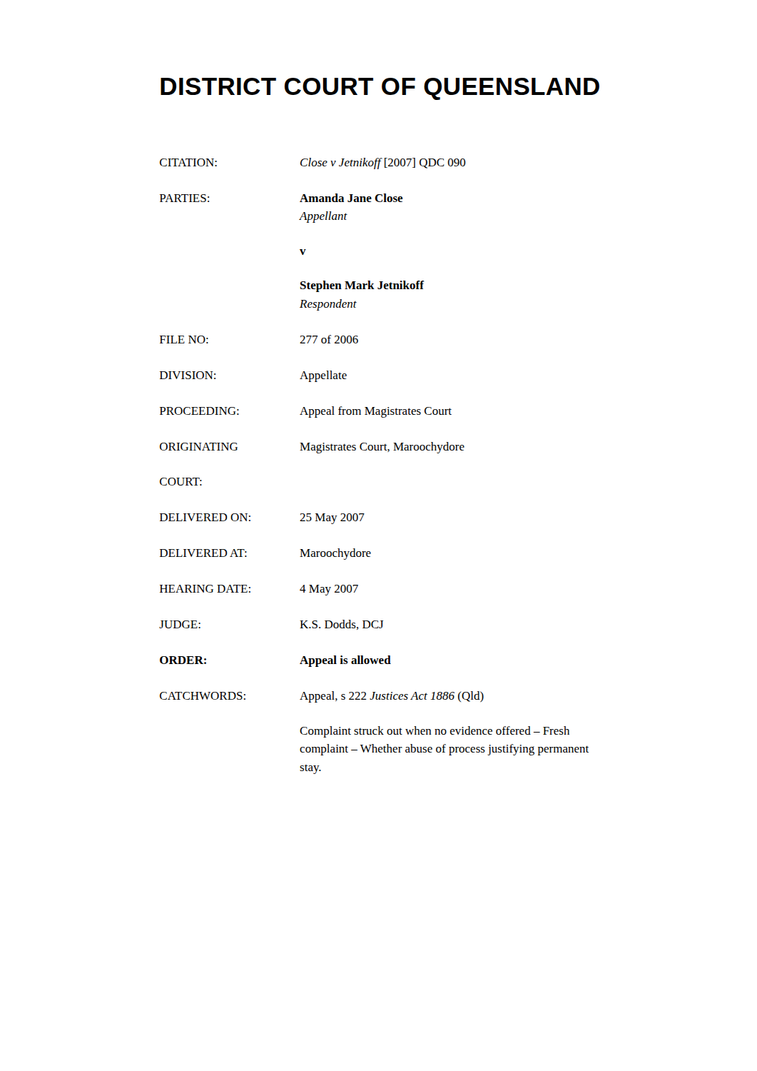DISTRICT COURT OF QUEENSLAND
| CITATION: | Close v Jetnikoff [2007] QDC 090 |
| PARTIES: | Amanda Jane Close Appellant v Stephen Mark Jetnikoff Respondent |
| FILE NO: | 277 of 2006 |
| DIVISION: | Appellate |
| PROCEEDING: | Appeal from Magistrates Court |
| ORIGINATING COURT: | Magistrates Court, Maroochydore |
| DELIVERED ON: | 25 May 2007 |
| DELIVERED AT: | Maroochydore |
| HEARING DATE: | 4 May 2007 |
| JUDGE: | K.S. Dodds, DCJ |
| ORDER: | Appeal is allowed |
| CATCHWORDS: | Appeal, s 222 Justices Act 1886 (Qld) Complaint struck out when no evidence offered – Fresh complaint – Whether abuse of process justifying permanent stay. |